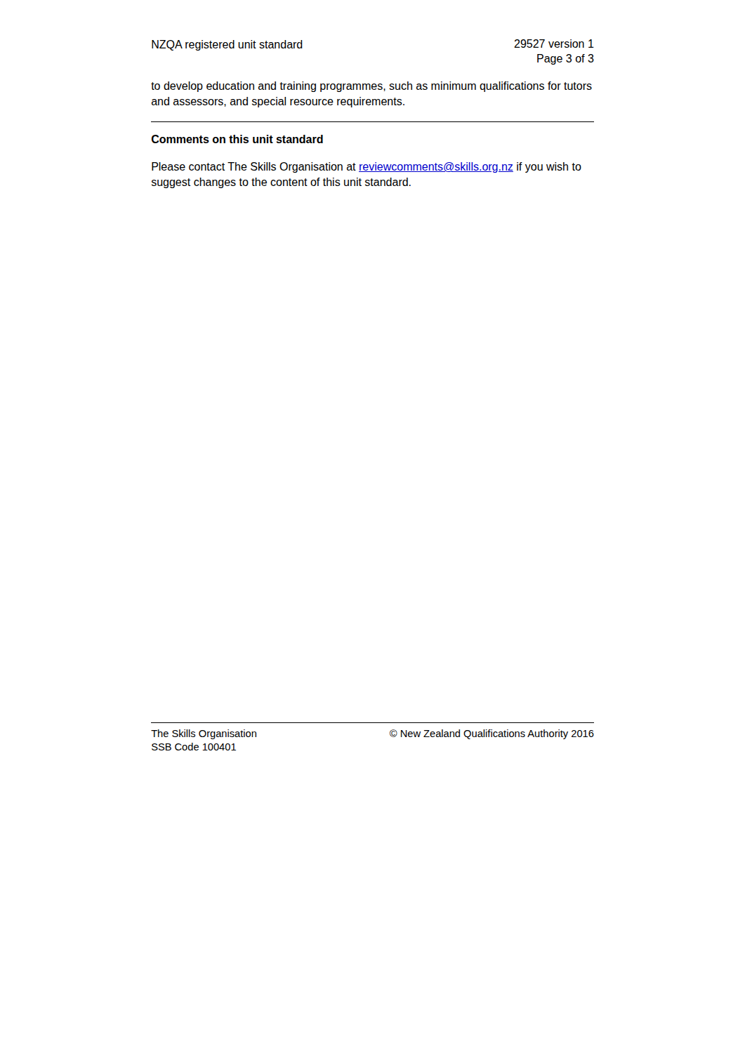NZQA registered unit standard
29527 version 1
Page 3 of 3
to develop education and training programmes, such as minimum qualifications for tutors and assessors, and special resource requirements.
Comments on this unit standard
Please contact The Skills Organisation at reviewcomments@skills.org.nz if you wish to suggest changes to the content of this unit standard.
The Skills Organisation
SSB Code 100401
© New Zealand Qualifications Authority 2016